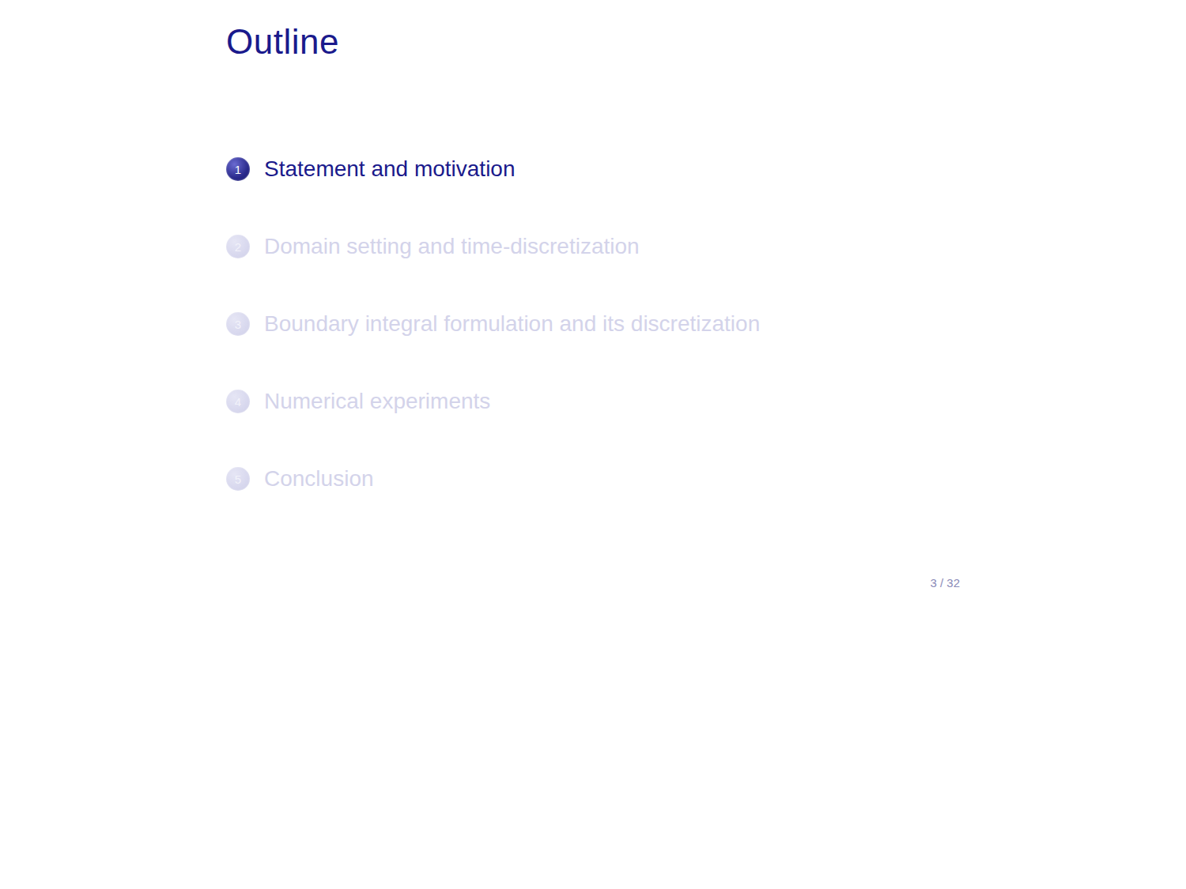Outline
1 Statement and motivation
2 Domain setting and time-discretization
3 Boundary integral formulation and its discretization
4 Numerical experiments
5 Conclusion
3 / 32